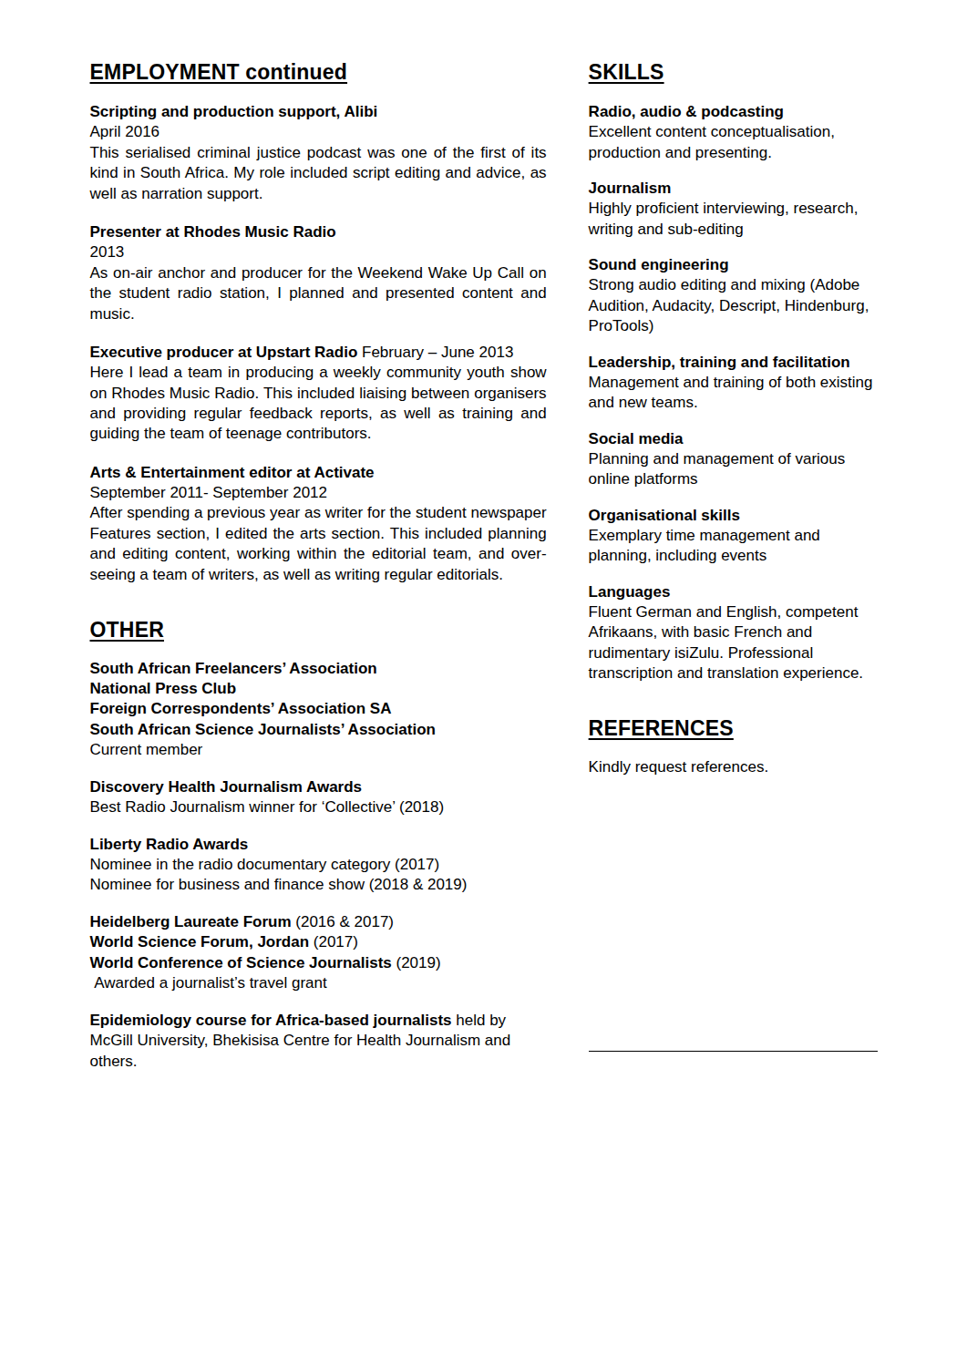EMPLOYMENT continued
Scripting and production support, Alibi
April 2016
This serialised criminal justice podcast was one of the first of its kind in South Africa. My role included script editing and advice, as well as narration support.
Presenter at Rhodes Music Radio
2013
As on-air anchor and producer for the Weekend Wake Up Call on the student radio station, I planned and presented content and music.
Executive producer at Upstart Radio February – June 2013
Here I lead a team in producing a weekly community youth show on Rhodes Music Radio. This included liaising between organisers and providing regular feedback reports, as well as training and guiding the team of teenage contributors.
Arts & Entertainment editor at Activate
September 2011- September 2012
After spending a previous year as writer for the student newspaper Features section, I edited the arts section. This included planning and editing content, working within the editorial team, and overseeing a team of writers, as well as writing regular editorials.
OTHER
South African Freelancers’ Association
National Press Club
Foreign Correspondents’ Association SA
South African Science Journalists’ Association
Current member
Discovery Health Journalism Awards
Best Radio Journalism winner for ‘Collective’ (2018)
Liberty Radio Awards
Nominee in the radio documentary category (2017)
Nominee for business and finance show (2018 & 2019)
Heidelberg Laureate Forum (2016 & 2017)
World Science Forum, Jordan (2017)
World Conference of Science Journalists (2019)
Awarded a journalist’s travel grant
Epidemiology course for Africa-based journalists held by McGill University, Bhekisisa Centre for Health Journalism and others.
SKILLS
Radio, audio & podcasting
Excellent content conceptualisation, production and presenting.
Journalism
Highly proficient interviewing, research, writing and sub-editing
Sound engineering
Strong audio editing and mixing (Adobe Audition, Audacity, Descript, Hindenburg, ProTools)
Leadership, training and facilitation
Management and training of both existing and new teams.
Social media
Planning and management of various online platforms
Organisational skills
Exemplary time management and planning, including events
Languages
Fluent German and English, competent Afrikaans, with basic French and rudimentary isiZulu. Professional transcription and translation experience.
REFERENCES
Kindly request references.